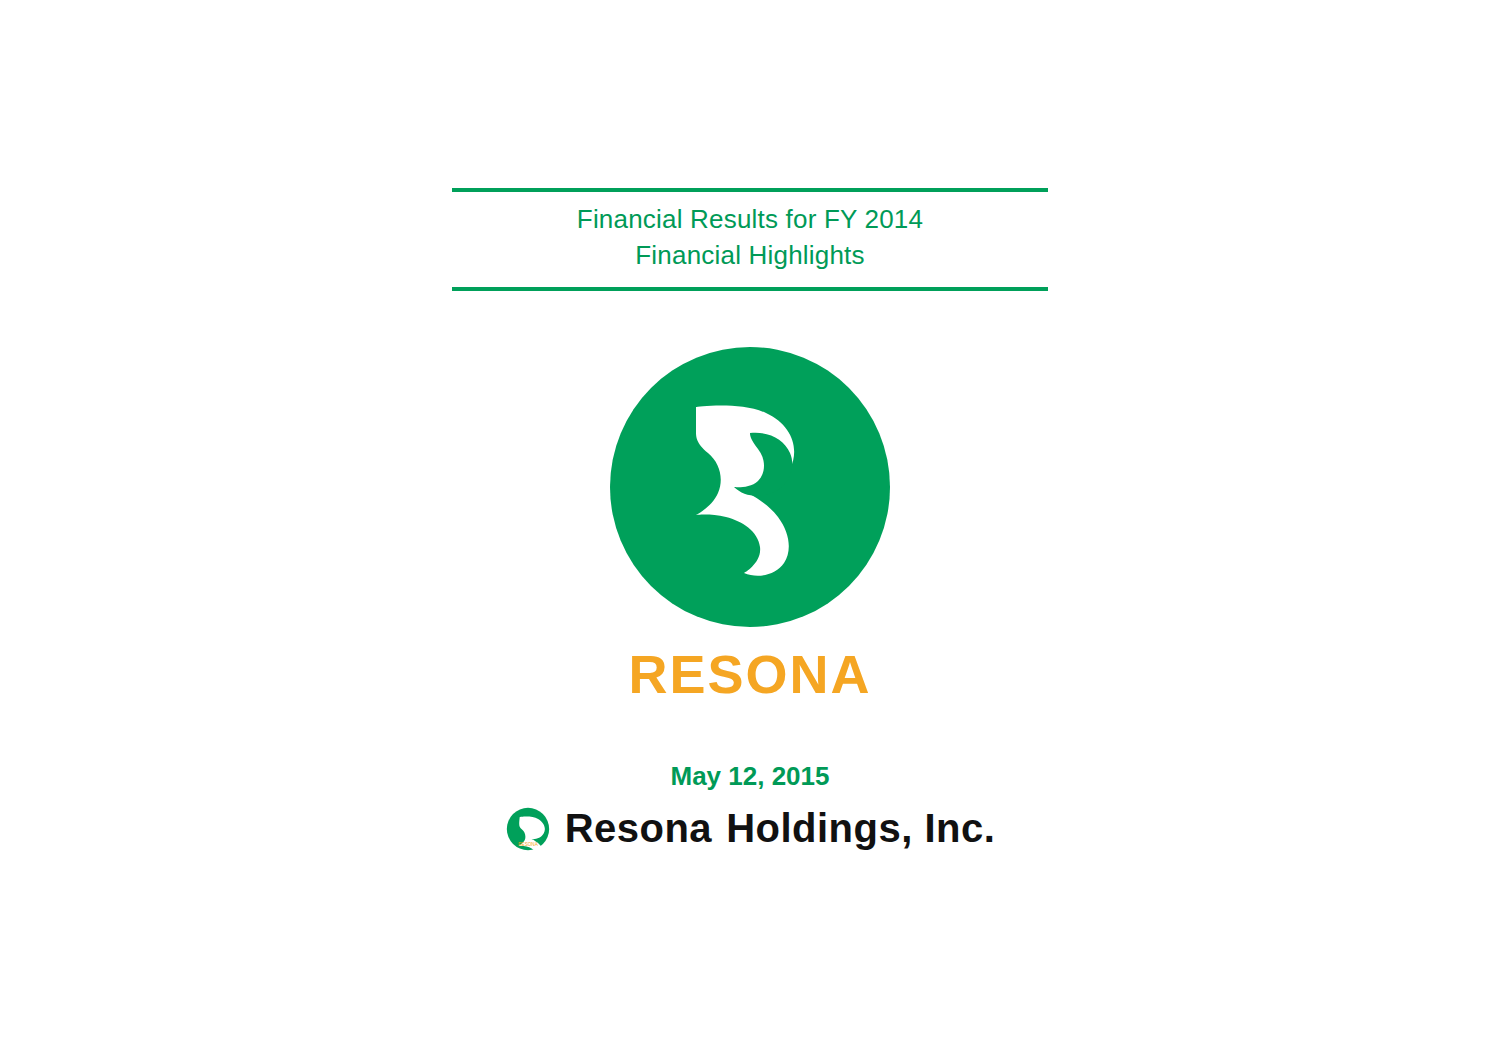Financial Results for FY 2014
Financial Highlights
Resona circular R logo
RESONA
May 12, 2015
RESONA Resona Holdings, Inc.